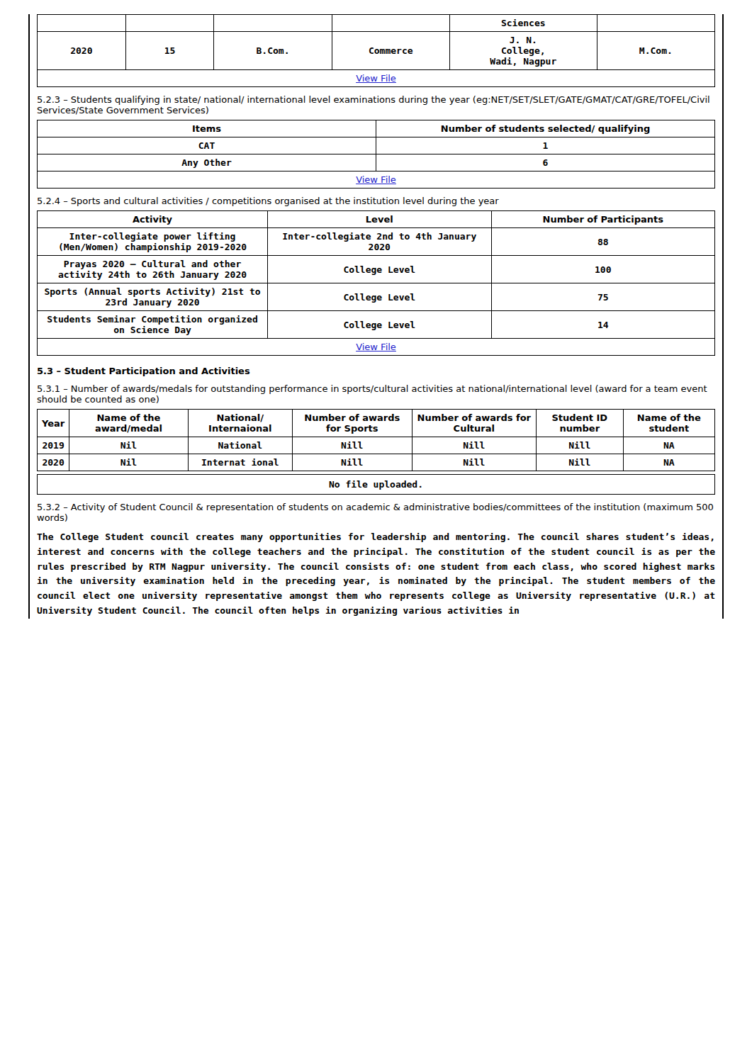| | | | | Sciences | |
| 2020 | 15 | B.Com. | Commerce | J. N. College, Wadi, Nagpur | M.Com. |
| View File |
5.2.3 – Students qualifying in state/ national/ international level examinations during the year (eg:NET/SET/SLET/GATE/GMAT/CAT/GRE/TOFEL/Civil Services/State Government Services)
| Items | Number of students selected/ qualifying |
| --- | --- |
| CAT | 1 |
| Any Other | 6 |
| View File |
5.2.4 – Sports and cultural activities / competitions organised at the institution level during the year
| Activity | Level | Number of Participants |
| --- | --- | --- |
| Inter-collegiate power lifting (Men/Women) championship 2019-2020 | Inter-collegiate 2nd to 4th January 2020 | 88 |
| Prayas 2020 – Cultural and other activity 24th to 26th January 2020 | College Level | 100 |
| Sports (Annual sports Activity) 21st to 23rd January 2020 | College Level | 75 |
| Students Seminar Competition organized on Science Day | College Level | 14 |
| View File |
5.3 – Student Participation and Activities
5.3.1 – Number of awards/medals for outstanding performance in sports/cultural activities at national/international level (award for a team event should be counted as one)
| Year | Name of the award/medal | National/ Internaional | Number of awards for Sports | Number of awards for Cultural | Student ID number | Name of the student |
| --- | --- | --- | --- | --- | --- | --- |
| 2019 | Nil | National | Nill | Nill | Nill | NA |
| 2020 | Nil | Internat ional | Nill | Nill | Nill | NA |
No file uploaded.
5.3.2 – Activity of Student Council & representation of students on academic & administrative bodies/committees of the institution (maximum 500 words)
The College Student council creates many opportunities for leadership and mentoring. The council shares student’s ideas, interest and concerns with the college teachers and the principal. The constitution of the student council is as per the rules prescribed by RTM Nagpur university. The council consists of: one student from each class, who scored highest marks in the university examination held in the preceding year, is nominated by the principal. The student members of the council elect one university representative amongst them who represents college as University representative (U.R.) at University Student Council. The council often helps in organizing various activities in